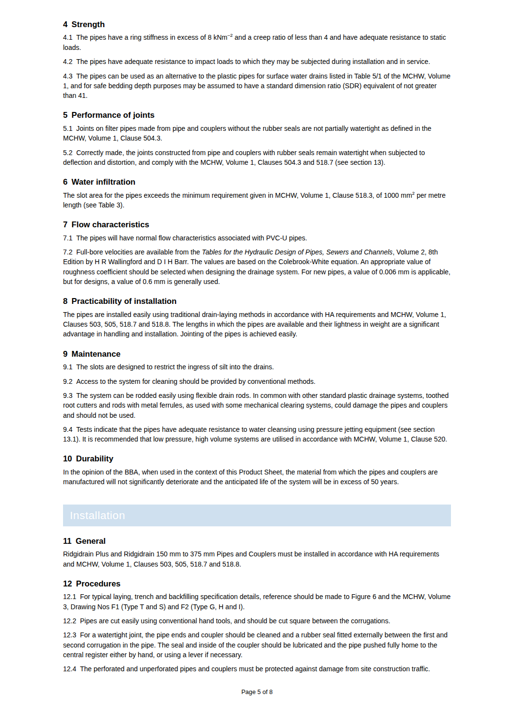4 Strength
4.1 The pipes have a ring stiffness in excess of 8 kNm–2 and a creep ratio of less than 4 and have adequate resistance to static loads.
4.2 The pipes have adequate resistance to impact loads to which they may be subjected during installation and in service.
4.3 The pipes can be used as an alternative to the plastic pipes for surface water drains listed in Table 5/1 of the MCHW, Volume 1, and for safe bedding depth purposes may be assumed to have a standard dimension ratio (SDR) equivalent of not greater than 41.
5 Performance of joints
5.1 Joints on filter pipes made from pipe and couplers without the rubber seals are not partially watertight as defined in the MCHW, Volume 1, Clause 504.3.
5.2 Correctly made, the joints constructed from pipe and couplers with rubber seals remain watertight when subjected to deflection and distortion, and comply with the MCHW, Volume 1, Clauses 504.3 and 518.7 (see section 13).
6 Water infiltration
The slot area for the pipes exceeds the minimum requirement given in MCHW, Volume 1, Clause 518.3, of 1000 mm2 per metre length (see Table 3).
7 Flow characteristics
7.1 The pipes will have normal flow characteristics associated with PVC-U pipes.
7.2 Full-bore velocities are available from the Tables for the Hydraulic Design of Pipes, Sewers and Channels, Volume 2, 8th Edition by H R Wallingford and D I H Barr. The values are based on the Colebrook-White equation. An appropriate value of roughness coefficient should be selected when designing the drainage system. For new pipes, a value of 0.006 mm is applicable, but for designs, a value of 0.6 mm is generally used.
8 Practicability of installation
The pipes are installed easily using traditional drain-laying methods in accordance with HA requirements and MCHW, Volume 1, Clauses 503, 505, 518.7 and 518.8. The lengths in which the pipes are available and their lightness in weight are a significant advantage in handling and installation. Jointing of the pipes is achieved easily.
9 Maintenance
9.1 The slots are designed to restrict the ingress of silt into the drains.
9.2 Access to the system for cleaning should be provided by conventional methods.
9.3 The system can be rodded easily using flexible drain rods. In common with other standard plastic drainage systems, toothed root cutters and rods with metal ferrules, as used with some mechanical clearing systems, could damage the pipes and couplers and should not be used.
9.4 Tests indicate that the pipes have adequate resistance to water cleansing using pressure jetting equipment (see section 13.1). It is recommended that low pressure, high volume systems are utilised in accordance with MCHW, Volume 1, Clause 520.
10 Durability
In the opinion of the BBA, when used in the context of this Product Sheet, the material from which the pipes and couplers are manufactured will not significantly deteriorate and the anticipated life of the system will be in excess of 50 years.
Installation
11 General
Ridgidrain Plus and Ridgidrain 150 mm to 375 mm Pipes and Couplers must be installed in accordance with HA requirements and MCHW, Volume 1, Clauses 503, 505, 518.7 and 518.8.
12 Procedures
12.1 For typical laying, trench and backfilling specification details, reference should be made to Figure 6 and the MCHW, Volume 3, Drawing Nos F1 (Type T and S) and F2 (Type G, H and I).
12.2 Pipes are cut easily using conventional hand tools, and should be cut square between the corrugations.
12.3 For a watertight joint, the pipe ends and coupler should be cleaned and a rubber seal fitted externally between the first and second corrugation in the pipe. The seal and inside of the coupler should be lubricated and the pipe pushed fully home to the central register either by hand, or using a lever if necessary.
12.4 The perforated and unperforated pipes and couplers must be protected against damage from site construction traffic.
Page 5 of 8